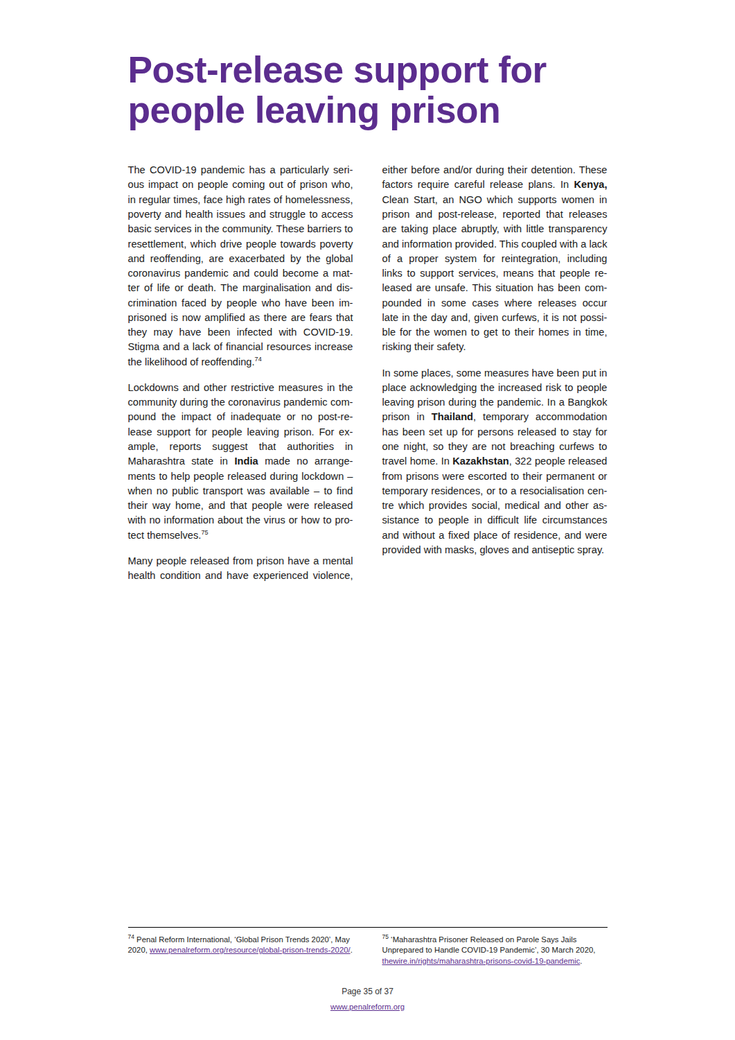Post-release support for people leaving prison
The COVID-19 pandemic has a particularly serious impact on people coming out of prison who, in regular times, face high rates of homelessness, poverty and health issues and struggle to access basic services in the community. These barriers to resettlement, which drive people towards poverty and reoffending, are exacerbated by the global coronavirus pandemic and could become a matter of life or death. The marginalisation and discrimination faced by people who have been imprisoned is now amplified as there are fears that they may have been infected with COVID-19. Stigma and a lack of financial resources increase the likelihood of reoffending.74
Lockdowns and other restrictive measures in the community during the coronavirus pandemic compound the impact of inadequate or no post-release support for people leaving prison. For example, reports suggest that authorities in Maharashtra state in India made no arrangements to help people released during lockdown – when no public transport was available – to find their way home, and that people were released with no information about the virus or how to protect themselves.75
Many people released from prison have a mental health condition and have experienced violence, either before and/or during their detention. These factors require careful release plans. In Kenya, Clean Start, an NGO which supports women in prison and post-release, reported that releases are taking place abruptly, with little transparency and information provided. This coupled with a lack of a proper system for reintegration, including links to support services, means that people released are unsafe. This situation has been compounded in some cases where releases occur late in the day and, given curfews, it is not possible for the women to get to their homes in time, risking their safety.
In some places, some measures have been put in place acknowledging the increased risk to people leaving prison during the pandemic. In a Bangkok prison in Thailand, temporary accommodation has been set up for persons released to stay for one night, so they are not breaching curfews to travel home. In Kazakhstan, 322 people released from prisons were escorted to their permanent or temporary residences, or to a resocialisation centre which provides social, medical and other assistance to people in difficult life circumstances and without a fixed place of residence, and were provided with masks, gloves and antiseptic spray.
74 Penal Reform International, ‘Global Prison Trends 2020’, May 2020, www.penalreform.org/resource/global-prison-trends-2020/.
75 ‘Maharashtra Prisoner Released on Parole Says Jails Unprepared to Handle COVID-19 Pandemic’, 30 March 2020, thewire.in/rights/maharashtra-prisons-covid-19-pandemic.
Page 35 of 37
www.penalreform.org